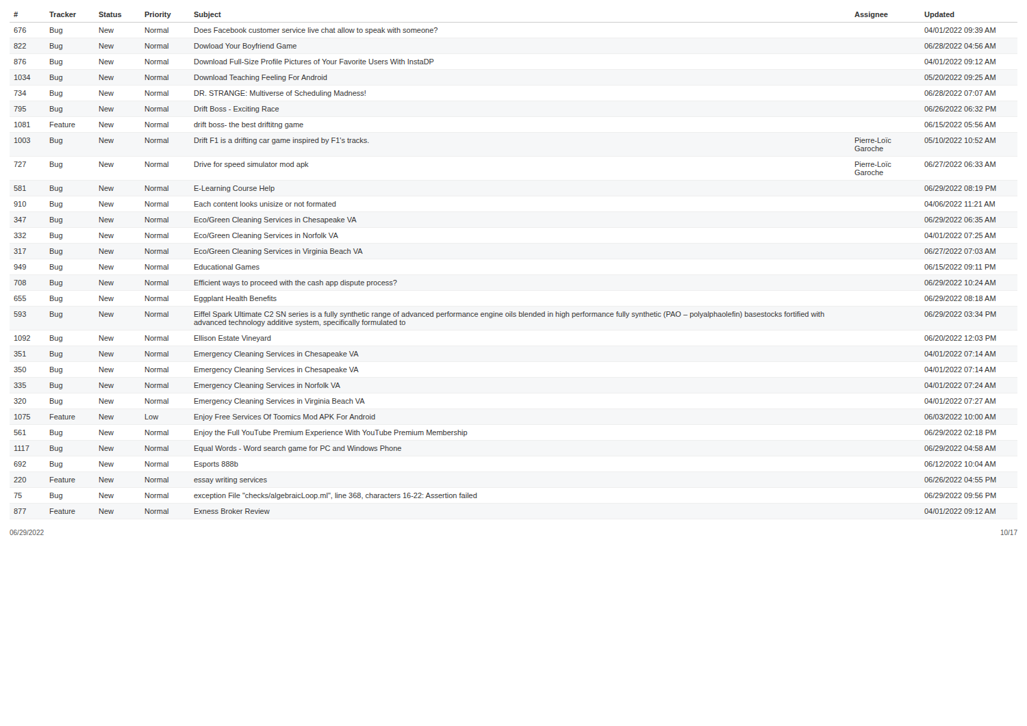| # | Tracker | Status | Priority | Subject | Assignee | Updated |
| --- | --- | --- | --- | --- | --- | --- |
| 676 | Bug | New | Normal | Does Facebook customer service live chat allow to speak with someone? | | 04/01/2022 09:39 AM |
| 822 | Bug | New | Normal | Dowload Your Boyfriend Game | | 06/28/2022 04:56 AM |
| 876 | Bug | New | Normal | Download Full-Size Profile Pictures of Your Favorite Users With InstaDP | | 04/01/2022 09:12 AM |
| 1034 | Bug | New | Normal | Download Teaching Feeling For Android | | 05/20/2022 09:25 AM |
| 734 | Bug | New | Normal | DR. STRANGE: Multiverse of Scheduling Madness! | | 06/28/2022 07:07 AM |
| 795 | Bug | New | Normal | Drift Boss - Exciting Race | | 06/26/2022 06:32 PM |
| 1081 | Feature | New | Normal | drift boss- the best driftitng game | | 06/15/2022 05:56 AM |
| 1003 | Bug | New | Normal | Drift F1 is a drifting car game inspired by F1's tracks. | Pierre-Loïc Garoche | 05/10/2022 10:52 AM |
| 727 | Bug | New | Normal | Drive for speed simulator mod apk | Pierre-Loïc Garoche | 06/27/2022 06:33 AM |
| 581 | Bug | New | Normal | E-Learning Course Help | | 06/29/2022 08:19 PM |
| 910 | Bug | New | Normal | Each content looks unisize or not formated | | 04/06/2022 11:21 AM |
| 347 | Bug | New | Normal | Eco/Green Cleaning Services in Chesapeake VA | | 06/29/2022 06:35 AM |
| 332 | Bug | New | Normal | Eco/Green Cleaning Services in Norfolk VA | | 04/01/2022 07:25 AM |
| 317 | Bug | New | Normal | Eco/Green Cleaning Services in Virginia Beach VA | | 06/27/2022 07:03 AM |
| 949 | Bug | New | Normal | Educational Games | | 06/15/2022 09:11 PM |
| 708 | Bug | New | Normal | Efficient ways to proceed with the cash app dispute process? | | 06/29/2022 10:24 AM |
| 655 | Bug | New | Normal | Eggplant Health Benefits | | 06/29/2022 08:18 AM |
| 593 | Bug | New | Normal | Eiffel Spark Ultimate C2 SN series is a fully synthetic range of advanced performance engine oils blended in high performance fully synthetic (PAO – polyalphaolefin) basestocks fortified with advanced technology additive system, specifically formulated to | | 06/29/2022 03:34 PM |
| 1092 | Bug | New | Normal | Ellison Estate Vineyard | | 06/20/2022 12:03 PM |
| 351 | Bug | New | Normal | Emergency Cleaning Services in Chesapeake VA | | 04/01/2022 07:14 AM |
| 350 | Bug | New | Normal | Emergency Cleaning Services in Chesapeake VA | | 04/01/2022 07:14 AM |
| 335 | Bug | New | Normal | Emergency Cleaning Services in Norfolk VA | | 04/01/2022 07:24 AM |
| 320 | Bug | New | Normal | Emergency Cleaning Services in Virginia Beach VA | | 04/01/2022 07:27 AM |
| 1075 | Feature | New | Low | Enjoy Free Services Of Toomics Mod APK For Android | | 06/03/2022 10:00 AM |
| 561 | Bug | New | Normal | Enjoy the Full YouTube Premium Experience With YouTube Premium Membership | | 06/29/2022 02:18 PM |
| 1117 | Bug | New | Normal | Equal Words - Word search game for PC and Windows Phone | | 06/29/2022 04:58 AM |
| 692 | Bug | New | Normal | Esports 888b | | 06/12/2022 10:04 AM |
| 220 | Feature | New | Normal | essay writing services | | 06/26/2022 04:55 PM |
| 75 | Bug | New | Normal | exception File "checks/algebraicLoop.ml", line 368, characters 16-22: Assertion failed | | 06/29/2022 09:56 PM |
| 877 | Feature | New | Normal | Exness Broker Review | | 04/01/2022 09:12 AM |
06/29/2022 10/17